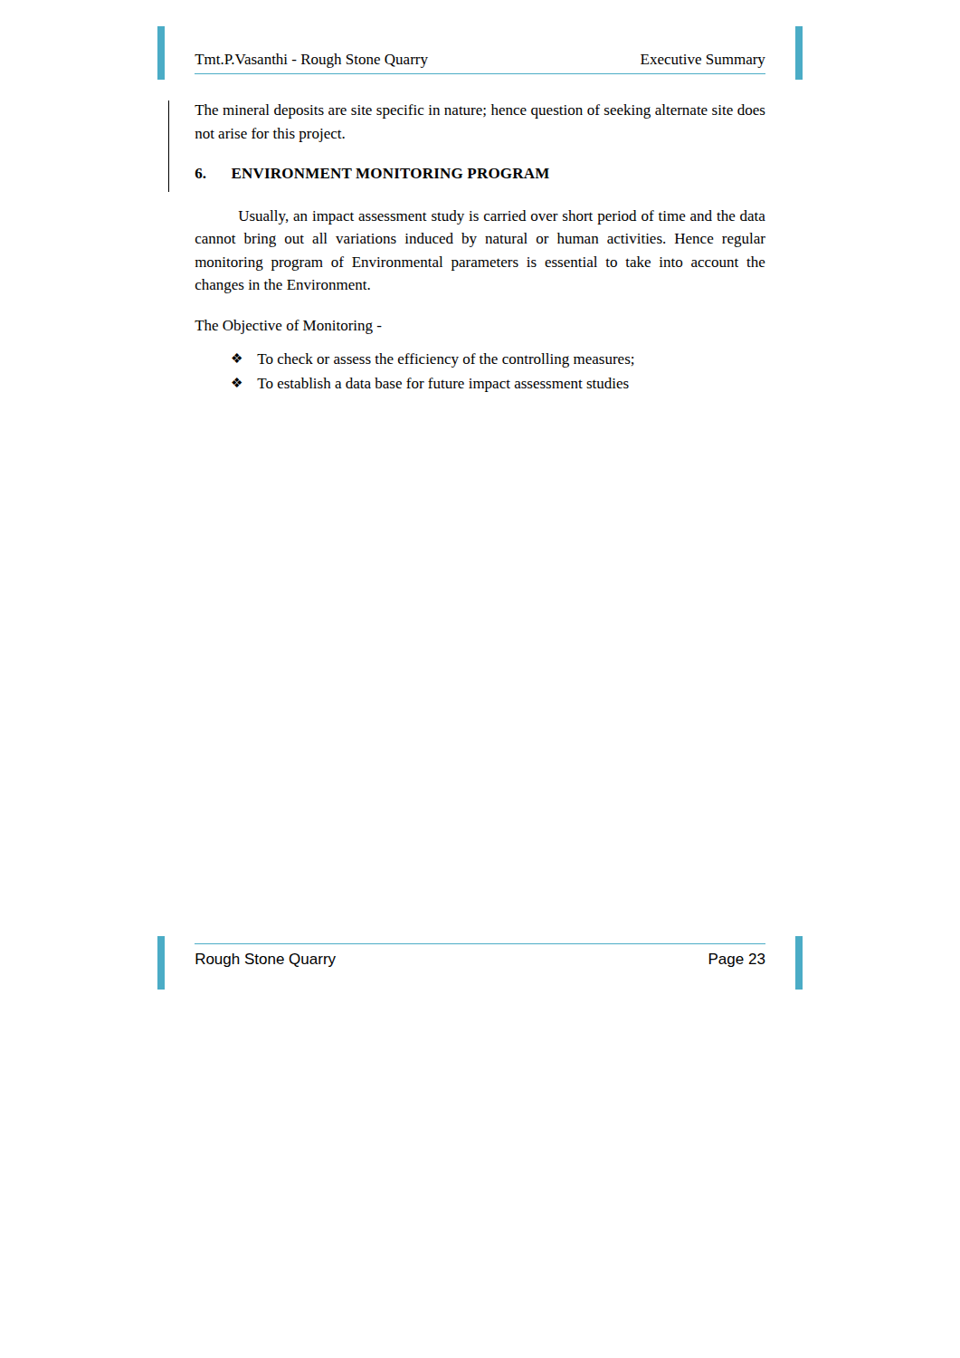Tmt.P.Vasanthi - Rough Stone Quarry
Executive Summary
The mineral deposits are site specific in nature; hence question of seeking alternate site does not arise for this project.
6. ENVIRONMENT MONITORING PROGRAM
Usually, an impact assessment study is carried over short period of time and the data cannot bring out all variations induced by natural or human activities. Hence regular monitoring program of Environmental parameters is essential to take into account the changes in the Environment.
The Objective of Monitoring -
To check or assess the efficiency of the controlling measures;
To establish a data base for future impact assessment studies
Rough Stone Quarry
Page 23